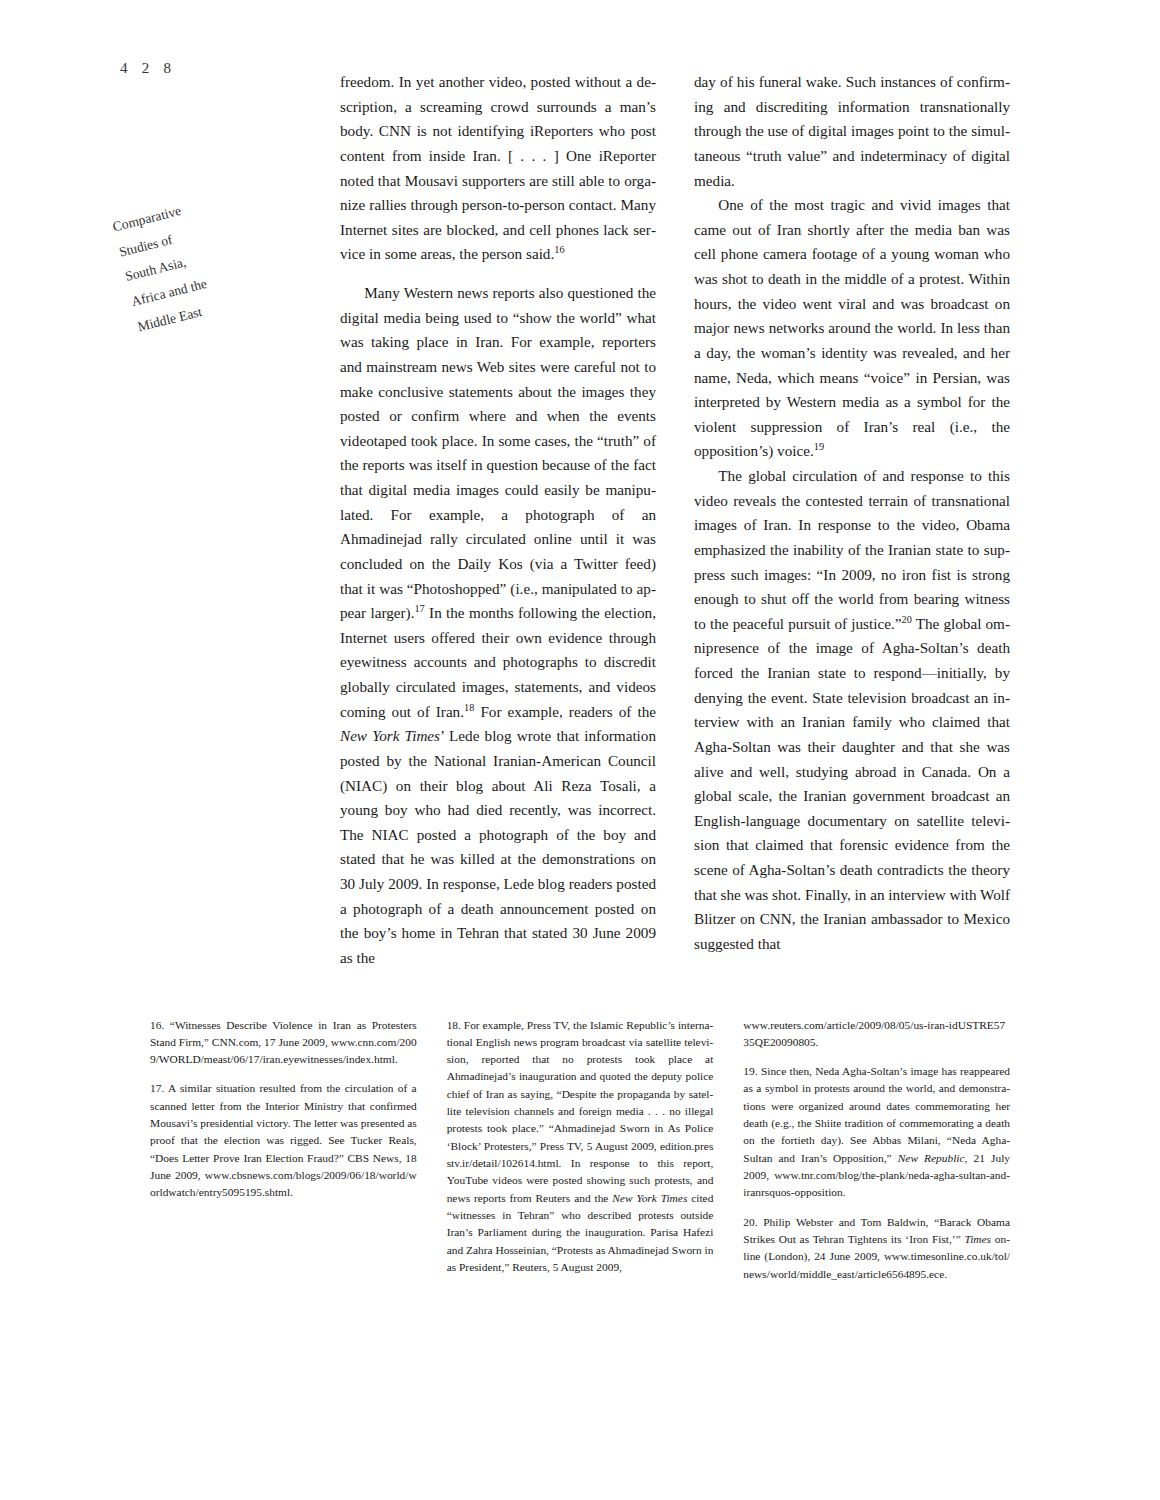4 2 8
Comparative Studies of South Asia, Africa and the Middle East
freedom. In yet another video, posted without a description, a screaming crowd surrounds a man’s body. CNN is not identifying iReporters who post content from inside Iran. [ . . . ] One iReporter noted that Mousavi supporters are still able to organize rallies through person-to-person contact. Many Internet sites are blocked, and cell phones lack service in some areas, the person said.16
Many Western news reports also questioned the digital media being used to “show the world” what was taking place in Iran. For example, reporters and mainstream news Web sites were careful not to make conclusive statements about the images they posted or confirm where and when the events videotaped took place. In some cases, the “truth” of the reports was itself in question because of the fact that digital media images could easily be manipulated. For example, a photograph of an Ahmadinejad rally circulated online until it was concluded on the Daily Kos (via a Twitter feed) that it was “Photoshopped” (i.e., manipulated to appear larger).17 In the months following the election, Internet users offered their own evidence through eyewitness accounts and photographs to discredit globally circulated images, statements, and videos coming out of Iran.18 For example, readers of the New York Times’ Lede blog wrote that information posted by the National Iranian-American Council (NIAC) on their blog about Ali Reza Tosali, a young boy who had died recently, was incorrect. The NIAC posted a photograph of the boy and stated that he was killed at the demonstrations on 30 July 2009. In response, Lede blog readers posted a photograph of a death announcement posted on the boy’s home in Tehran that stated 30 June 2009 as the
day of his funeral wake. Such instances of confirming and discrediting information transnationally through the use of digital images point to the simultaneous “truth value” and indeterminacy of digital media.
One of the most tragic and vivid images that came out of Iran shortly after the media ban was cell phone camera footage of a young woman who was shot to death in the middle of a protest. Within hours, the video went viral and was broadcast on major news networks around the world. In less than a day, the woman’s identity was revealed, and her name, Neda, which means “voice” in Persian, was interpreted by Western media as a symbol for the violent suppression of Iran’s real (i.e., the opposition’s) voice.19
The global circulation of and response to this video reveals the contested terrain of transnational images of Iran. In response to the video, Obama emphasized the inability of the Iranian state to suppress such images: “In 2009, no iron fist is strong enough to shut off the world from bearing witness to the peaceful pursuit of justice.”20 The global omnipresence of the image of Agha-Soltan’s death forced the Iranian state to respond—initially, by denying the event. State television broadcast an interview with an Iranian family who claimed that Agha-Soltan was their daughter and that she was alive and well, studying abroad in Canada. On a global scale, the Iranian government broadcast an English-language documentary on satellite television that claimed that forensic evidence from the scene of Agha-Soltan’s death contradicts the theory that she was shot. Finally, in an interview with Wolf Blitzer on CNN, the Iranian ambassador to Mexico suggested that
16. “Witnesses Describe Violence in Iran as Protesters Stand Firm,” CNN.com, 17 June 2009, www.cnn.com/2009/WORLD/meast/06/17/iran.eyewitnesses/index.html.
17. A similar situation resulted from the circulation of a scanned letter from the Interior Ministry that confirmed Mousavi’s presidential victory. The letter was presented as proof that the election was rigged. See Tucker Reals, “Does Letter Prove Iran Election Fraud?” CBS News, 18 June 2009, www.cbsnews.com/blogs/2009/06/18/world/worldwatch/entry5095195.shtml.
18. For example, Press TV, the Islamic Republic’s international English news program broadcast via satellite television, reported that no protests took place at Ahmadinejad’s inauguration and quoted the deputy police chief of Iran as saying, “Despite the propaganda by satellite television channels and foreign media . . . no illegal protests took place.” “Ahmadinejad Sworn in As Police ‘Block’ Protesters,” Press TV, 5 August 2009, edition.presstv.ir/detail/102614.html. In response to this report, YouTube videos were posted showing such protests, and news reports from Reuters and the New York Times cited “witnesses in Tehran” who described protests outside Iran’s Parliament during the inauguration. Parisa Hafezi and Zahra Hosseinian, “Protests as Ahmadinejad Sworn in as President,” Reuters, 5 August 2009,
www.reuters.com/article/2009/08/05/us-iran-idUSTRE5735QE20090805.
19. Since then, Neda Agha-Soltan’s image has reappeared as a symbol in protests around the world, and demonstrations were organized around dates commemorating her death (e.g., the Shiite tradition of commemorating a death on the fortieth day). See Abbas Milani, “Neda Agha-Sultan and Iran’s Opposition,” New Republic, 21 July 2009, www.tnr.com/blog/the-plank/neda-agha-sultan-and-iranrsquos-opposition.
20. Philip Webster and Tom Baldwin, “Barack Obama Strikes Out as Tehran Tightens its ‘Iron Fist,’” Times online (London), 24 June 2009, www.timesonline.co.uk/tol/news/world/middle_east/article6564895.ece.